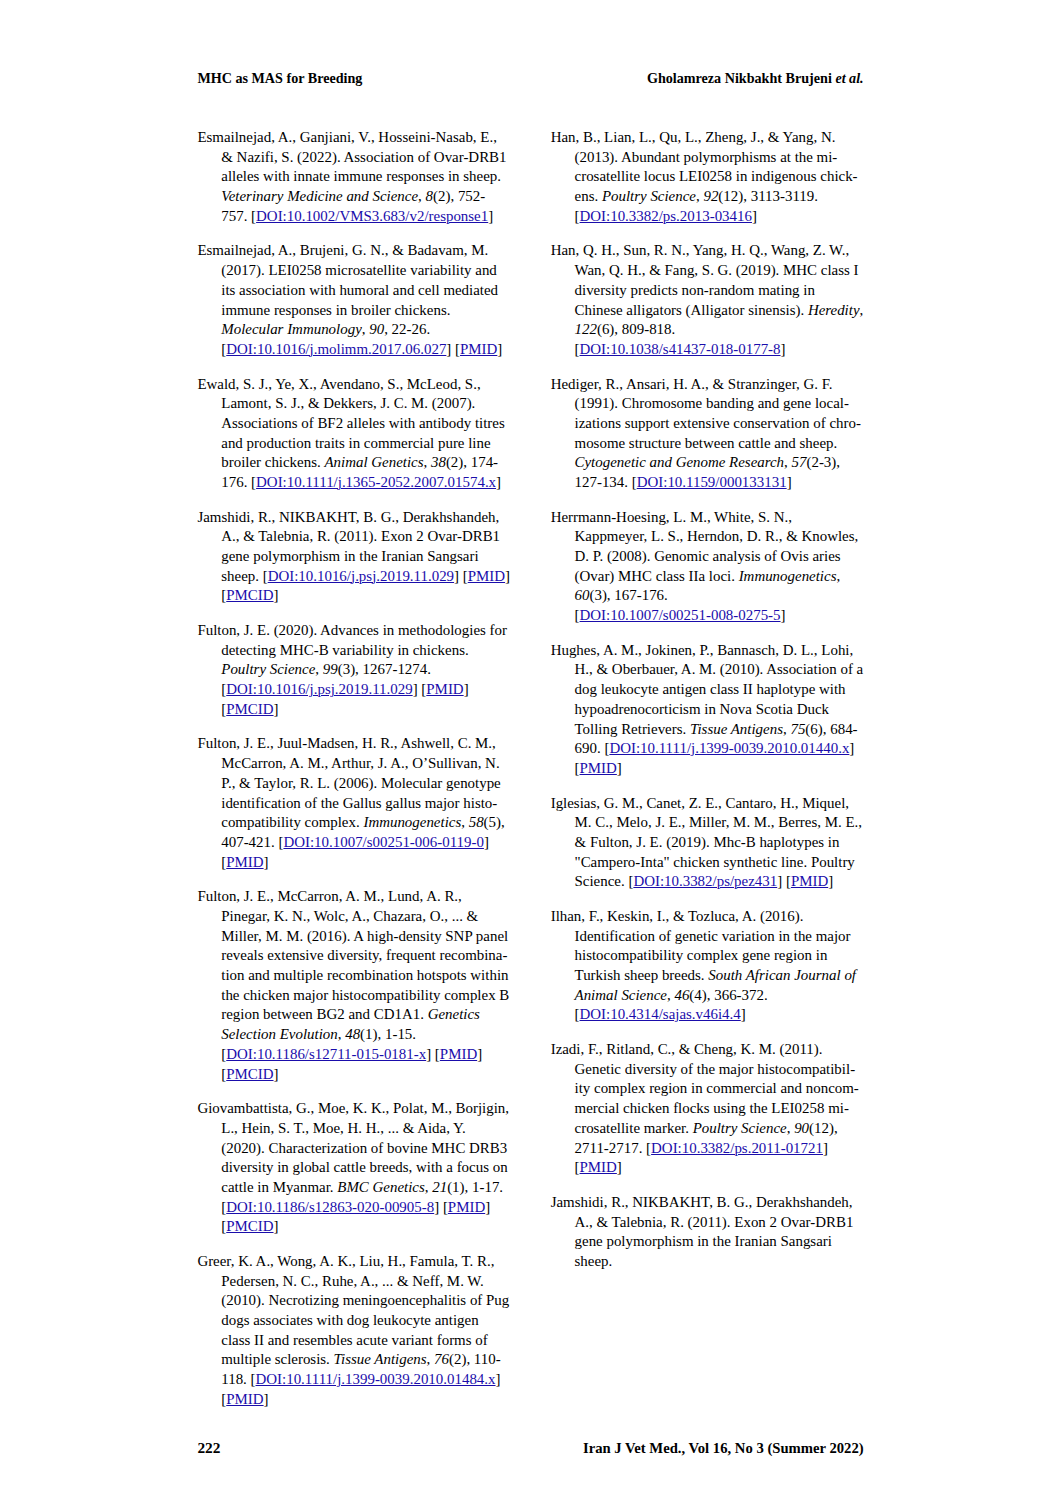MHC as MAS for Breeding
Gholamreza Nikbakht Brujeni et al.
Esmailnejad, A., Ganjiani, V., Hosseini-Nasab, E., & Nazifi, S. (2022). Association of Ovar-DRB1 alleles with innate immune responses in sheep. Veterinary Medicine and Science, 8(2), 752-757. [DOI:10.1002/VMS3.683/v2/response1]
Esmailnejad, A., Brujeni, G. N., & Badavam, M. (2017). LEI0258 microsatellite variability and its association with humoral and cell mediated immune responses in broiler chickens. Molecular Immunology, 90, 22-26. [DOI:10.1016/j.molimm.2017.06.027] [PMID]
Ewald, S. J., Ye, X., Avendano, S., McLeod, S., Lamont, S. J., & Dekkers, J. C. M. (2007). Associations of BF2 alleles with antibody titres and production traits in commercial pure line broiler chickens. Animal Genetics, 38(2), 174-176. [DOI:10.1111/j.1365-2052.2007.01574.x]
Jamshidi, R., NIKBAKHT, B. G., Derakhshandeh, A., & Talebnia, R. (2011). Exon 2 Ovar-DRB1 gene polymorphism in the Iranian Sangsari sheep. [DOI:10.1016/j.psj.2019.11.029] [PMID] [PMCID]
Fulton, J. E. (2020). Advances in methodologies for detecting MHC-B variability in chickens. Poultry Science, 99(3), 1267-1274. [DOI:10.1016/j.psj.2019.11.029] [PMID] [PMCID]
Fulton, J. E., Juul-Madsen, H. R., Ashwell, C. M., McCarron, A. M., Arthur, J. A., O’Sullivan, N. P., & Taylor, R. L. (2006). Molecular genotype identification of the Gallus gallus major histocompatibility complex. Immunogenetics, 58(5), 407-421. [DOI:10.1007/s00251-006-0119-0] [PMID]
Fulton, J. E., McCarron, A. M., Lund, A. R., Pinegar, K. N., Wolc, A., Chazara, O., ... & Miller, M. M. (2016). A high-density SNP panel reveals extensive diversity, frequent recombination and multiple recombination hotspots within the chicken major histocompatibility complex B region between BG2 and CD1A1. Genetics Selection Evolution, 48(1), 1-15. [DOI:10.1186/s12711-015-0181-x] [PMID] [PMCID]
Giovambattista, G., Moe, K. K., Polat, M., Borjigin, L., Hein, S. T., Moe, H. H., ... & Aida, Y. (2020). Characterization of bovine MHC DRB3 diversity in global cattle breeds, with a focus on cattle in Myanmar. BMC Genetics, 21(1), 1-17. [DOI:10.1186/s12863-020-00905-8] [PMID] [PMCID]
Greer, K. A., Wong, A. K., Liu, H., Famula, T. R., Pedersen, N. C., Ruhe, A., ... & Neff, M. W. (2010). Necrotizing meningoencephalitis of Pug dogs associates with dog leukocyte antigen class II and resembles acute variant forms of multiple sclerosis. Tissue Antigens, 76(2), 110-118. [DOI:10.1111/j.1399-0039.2010.01484.x] [PMID]
Han, B., Lian, L., Qu, L., Zheng, J., & Yang, N. (2013). Abundant polymorphisms at the microsatellite locus LEI0258 in indigenous chickens. Poultry Science, 92(12), 3113-3119. [DOI:10.3382/ps.2013-03416]
Han, Q. H., Sun, R. N., Yang, H. Q., Wang, Z. W., Wan, Q. H., & Fang, S. G. (2019). MHC class I diversity predicts non-random mating in Chinese alligators (Alligator sinensis). Heredity, 122(6), 809-818. [DOI:10.1038/s41437-018-0177-8]
Hediger, R., Ansari, H. A., & Stranzinger, G. F. (1991). Chromosome banding and gene localizations support extensive conservation of chromosome structure between cattle and sheep. Cytogenetic and Genome Research, 57(2-3), 127-134. [DOI:10.1159/000133131]
Herrmann-Hoesing, L. M., White, S. N., Kappmeyer, L. S., Herndon, D. R., & Knowles, D. P. (2008). Genomic analysis of Ovis aries (Ovar) MHC class IIa loci. Immunogenetics, 60(3), 167-176. [DOI:10.1007/s00251-008-0275-5]
Hughes, A. M., Jokinen, P., Bannasch, D. L., Lohi, H., & Oberbauer, A. M. (2010). Association of a dog leukocyte antigen class II haplotype with hypoadrenocorticism in Nova Scotia Duck Tolling Retrievers. Tissue Antigens, 75(6), 684-690. [DOI:10.1111/j.1399-0039.2010.01440.x] [PMID]
Iglesias, G. M., Canet, Z. E., Cantaro, H., Miquel, M. C., Melo, J. E., Miller, M. M., Berres, M. E., & Fulton, J. E. (2019). Mhc-B haplotypes in "Campero-Inta" chicken synthetic line. Poultry Science. [DOI:10.3382/ps/pez431] [PMID]
Ilhan, F., Keskin, I., & Tozluca, A. (2016). Identification of genetic variation in the major histocompatibility complex gene region in Turkish sheep breeds. South African Journal of Animal Science, 46(4), 366-372. [DOI:10.4314/sajas.v46i4.4]
Izadi, F., Ritland, C., & Cheng, K. M. (2011). Genetic diversity of the major histocompatibility complex region in commercial and noncommercial chicken flocks using the LEI0258 microsatellite marker. Poultry Science, 90(12), 2711-2717. [DOI:10.3382/ps.2011-01721] [PMID]
Jamshidi, R., NIKBAKHT, B. G., Derakhshandeh, A., & Talebnia, R. (2011). Exon 2 Ovar-DRB1 gene polymorphism in the Iranian Sangsari sheep.
222
Iran J Vet Med., Vol 16, No 3 (Summer 2022)